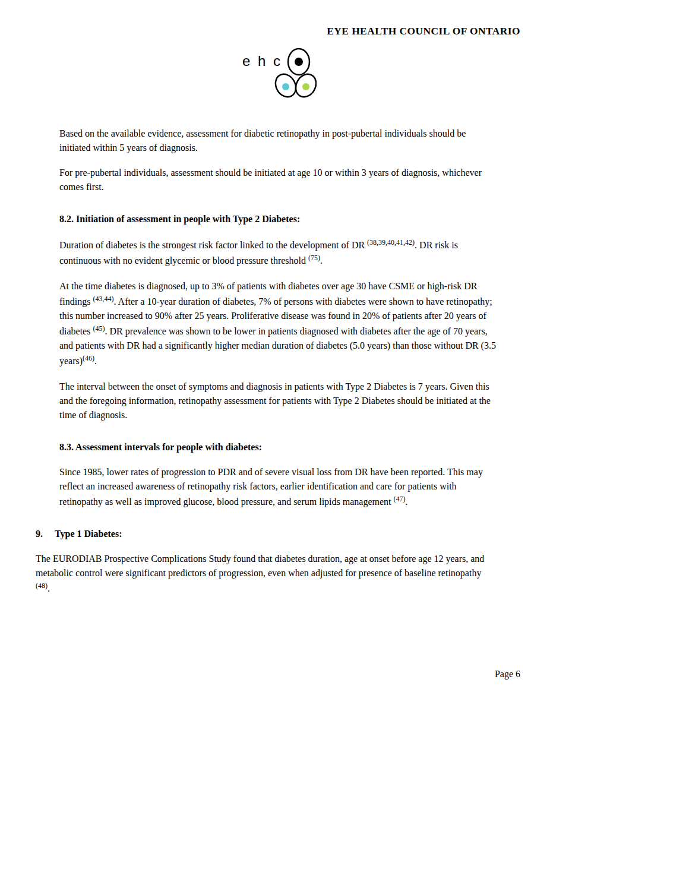EYE HEALTH COUNCIL OF ONTARIO
e h c
Based on the available evidence, assessment for diabetic retinopathy in post-pubertal individuals should be initiated within 5 years of diagnosis.
For pre-pubertal individuals, assessment should be initiated at age 10 or within 3 years of diagnosis, whichever comes first.
8.2. Initiation of assessment in people with Type 2 Diabetes:
Duration of diabetes is the strongest risk factor linked to the development of DR (38,39,40,41,42). DR risk is continuous with no evident glycemic or blood pressure threshold (75).
At the time diabetes is diagnosed, up to 3% of patients with diabetes over age 30 have CSME or high-risk DR findings (43,44). After a 10-year duration of diabetes, 7% of persons with diabetes were shown to have retinopathy; this number increased to 90% after 25 years. Proliferative disease was found in 20% of patients after 20 years of diabetes (45). DR prevalence was shown to be lower in patients diagnosed with diabetes after the age of 70 years, and patients with DR had a significantly higher median duration of diabetes (5.0 years) than those without DR (3.5 years)(46).
The interval between the onset of symptoms and diagnosis in patients with Type 2 Diabetes is 7 years. Given this and the foregoing information, retinopathy assessment for patients with Type 2 Diabetes should be initiated at the time of diagnosis.
8.3. Assessment intervals for people with diabetes:
Since 1985, lower rates of progression to PDR and of severe visual loss from DR have been reported. This may reflect an increased awareness of retinopathy risk factors, earlier identification and care for patients with retinopathy as well as improved glucose, blood pressure, and serum lipids management (47).
9. Type 1 Diabetes:
The EURODIAB Prospective Complications Study found that diabetes duration, age at onset before age 12 years, and metabolic control were significant predictors of progression, even when adjusted for presence of baseline retinopathy (48).
Page 6